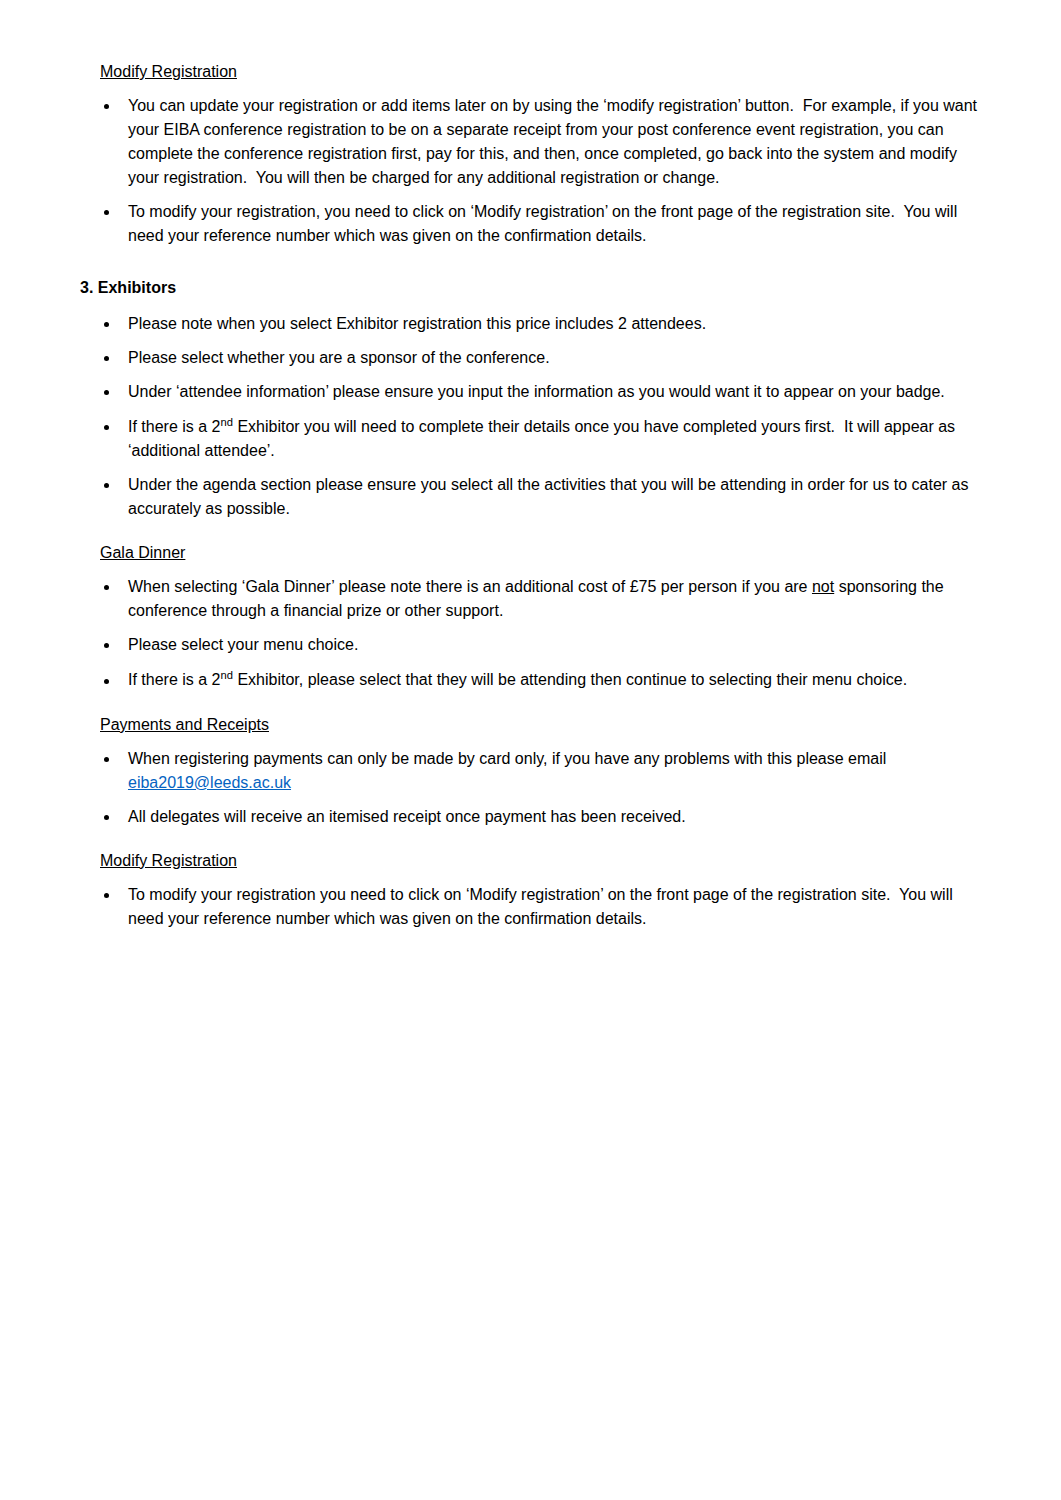Modify Registration
You can update your registration or add items later on by using the ‘modify registration’ button. For example, if you want your EIBA conference registration to be on a separate receipt from your post conference event registration, you can complete the conference registration first, pay for this, and then, once completed, go back into the system and modify your registration. You will then be charged for any additional registration or change.
To modify your registration, you need to click on ‘Modify registration’ on the front page of the registration site. You will need your reference number which was given on the confirmation details.
3. Exhibitors
Please note when you select Exhibitor registration this price includes 2 attendees.
Please select whether you are a sponsor of the conference.
Under ‘attendee information’ please ensure you input the information as you would want it to appear on your badge.
If there is a 2nd Exhibitor you will need to complete their details once you have completed yours first. It will appear as ‘additional attendee’.
Under the agenda section please ensure you select all the activities that you will be attending in order for us to cater as accurately as possible.
Gala Dinner
When selecting ‘Gala Dinner’ please note there is an additional cost of £75 per person if you are not sponsoring the conference through a financial prize or other support.
Please select your menu choice.
If there is a 2nd Exhibitor, please select that they will be attending then continue to selecting their menu choice.
Payments and Receipts
When registering payments can only be made by card only, if you have any problems with this please email eiba2019@leeds.ac.uk
All delegates will receive an itemised receipt once payment has been received.
Modify Registration
To modify your registration you need to click on ‘Modify registration’ on the front page of the registration site. You will need your reference number which was given on the confirmation details.